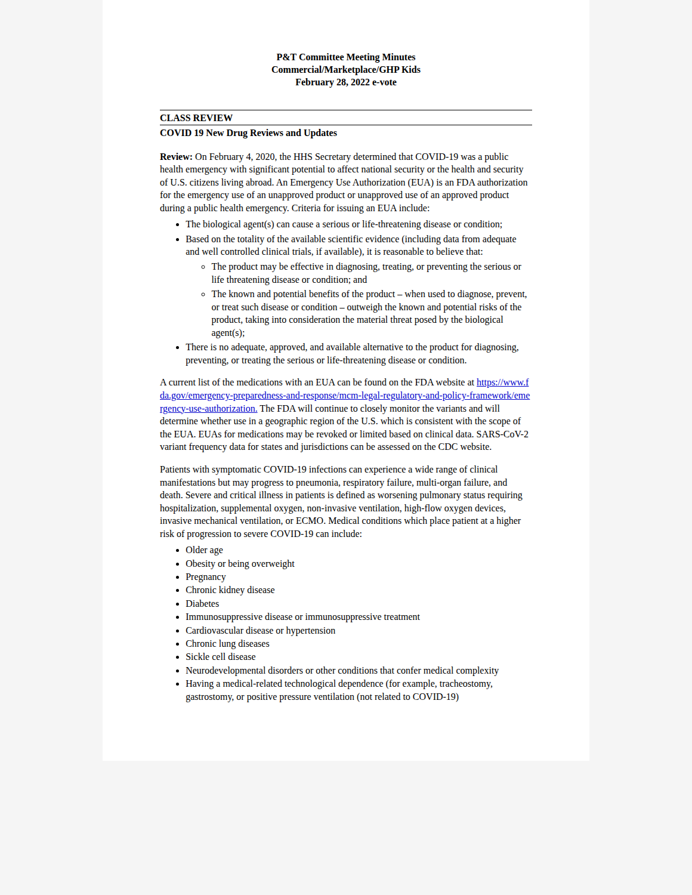P&T Committee Meeting Minutes
Commercial/Marketplace/GHP Kids
February 28, 2022 e-vote
CLASS REVIEW
COVID 19 New Drug Reviews and Updates
Review: On February 4, 2020, the HHS Secretary determined that COVID-19 was a public health emergency with significant potential to affect national security or the health and security of U.S. citizens living abroad. An Emergency Use Authorization (EUA) is an FDA authorization for the emergency use of an unapproved product or unapproved use of an approved product during a public health emergency. Criteria for issuing an EUA include:
The biological agent(s) can cause a serious or life-threatening disease or condition;
Based on the totality of the available scientific evidence (including data from adequate and well controlled clinical trials, if available), it is reasonable to believe that:
The product may be effective in diagnosing, treating, or preventing the serious or life threatening disease or condition; and
The known and potential benefits of the product – when used to diagnose, prevent, or treat such disease or condition – outweigh the known and potential risks of the product, taking into consideration the material threat posed by the biological agent(s);
There is no adequate, approved, and available alternative to the product for diagnosing, preventing, or treating the serious or life-threatening disease or condition.
A current list of the medications with an EUA can be found on the FDA website at https://www.fda.gov/emergency-preparedness-and-response/mcm-legal-regulatory-and-policy-framework/emergency-use-authorization. The FDA will continue to closely monitor the variants and will determine whether use in a geographic region of the U.S. which is consistent with the scope of the EUA. EUAs for medications may be revoked or limited based on clinical data. SARS-CoV-2 variant frequency data for states and jurisdictions can be assessed on the CDC website.
Patients with symptomatic COVID-19 infections can experience a wide range of clinical manifestations but may progress to pneumonia, respiratory failure, multi-organ failure, and death. Severe and critical illness in patients is defined as worsening pulmonary status requiring hospitalization, supplemental oxygen, non-invasive ventilation, high-flow oxygen devices, invasive mechanical ventilation, or ECMO. Medical conditions which place patient at a higher risk of progression to severe COVID-19 can include:
Older age
Obesity or being overweight
Pregnancy
Chronic kidney disease
Diabetes
Immunosuppressive disease or immunosuppressive treatment
Cardiovascular disease or hypertension
Chronic lung diseases
Sickle cell disease
Neurodevelopmental disorders or other conditions that confer medical complexity
Having a medical-related technological dependence (for example, tracheostomy, gastrostomy, or positive pressure ventilation (not related to COVID-19)